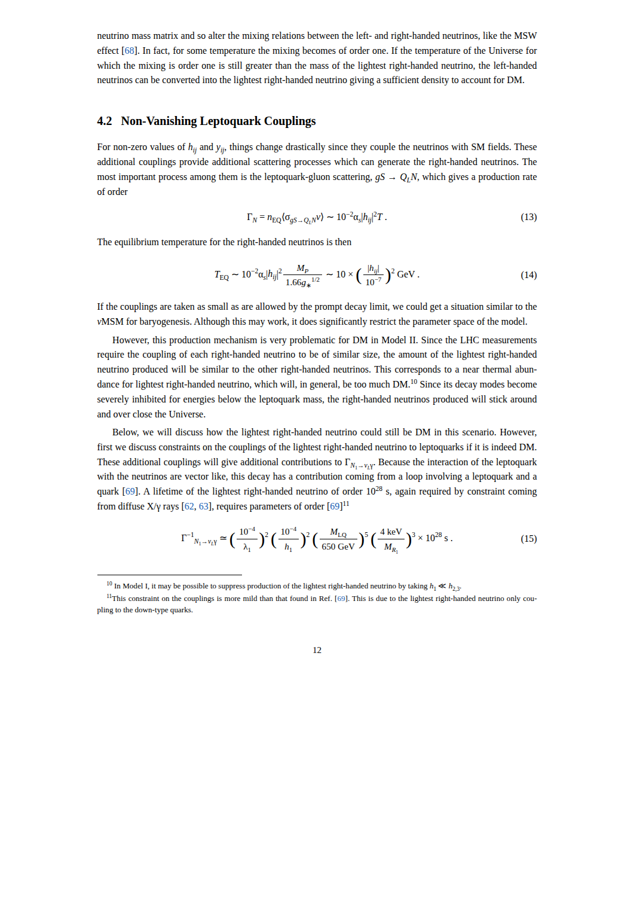neutrino mass matrix and so alter the mixing relations between the left- and right-handed neutrinos, like the MSW effect [68]. In fact, for some temperature the mixing becomes of order one. If the temperature of the Universe for which the mixing is order one is still greater than the mass of the lightest right-handed neutrino, the left-handed neutrinos can be converted into the lightest right-handed neutrino giving a sufficient density to account for DM.
4.2 Non-Vanishing Leptoquark Couplings
For non-zero values of hij and yij, things change drastically since they couple the neutrinos with SM fields. These additional couplings provide additional scattering processes which can generate the right-handed neutrinos. The most important process among them is the leptoquark-gluon scattering, gS → QLN, which gives a production rate of order
ΓN = nEQ⟨σgS→QLNv⟩ ∼ 10−2αs|hij|2T . (13)
The equilibrium temperature for the right-handed neutrinos is then
TEQ ∼ 10−2αs|hij|2MP 1.66g∗1/2 ∼ 10 × (|hij|10−7)2 GeV . (14)
If the couplings are taken as small as are allowed by the prompt decay limit, we could get a situation similar to the ν MSM for baryogenesis. Although this may work, it does significantly restrict the parameter space of the model.
However, this production mechanism is very problematic for DM in Model II. Since the LHC measurements require the coupling of each right-handed neutrino to be of similar size, the amount of the lightest right-handed neutrino produced will be similar to the other right-handed neutrinos. This corresponds to a near thermal abundance for lightest right-handed neutrino, which will, in general, be too much DM.10 Since its decay modes become severely inhibited for energies below the leptoquark mass, the right-handed neutrinos produced will stick around and over close the Universe.
Below, we will discuss how the lightest right-handed neutrino could still be DM in this scenario. However, first we discuss constraints on the couplings of the lightest right-handed neutrino to leptoquarks if it is indeed DM. These additional couplings will give additional contributions to ΓN1→νLγ. Because the interaction of the leptoquark with the neutrinos are vector like, this decay has a contribution coming from a loop involving a leptoquark and a quark [69]. A lifetime of the lightest right-handed neutrino of order 1028 s, again required by constraint coming from diffuse X/γ rays [62, 63], requires parameters of order [69]11
Γ−1N1→νLγ ≃ (10−4 λ1)2 (10−4 h1)2 (MLQ 650 GeV)5 (4 keV MR1)3 × 1028 s . (15)
10 In Model I, it may be possible to suppress production of the lightest right-handed neutrino by taking h1 ≪ h2,3.
11This constraint on the couplings is more mild than that found in Ref. [69]. This is due to the lightest right-handed neutrino only coupling to the down-type quarks.
12